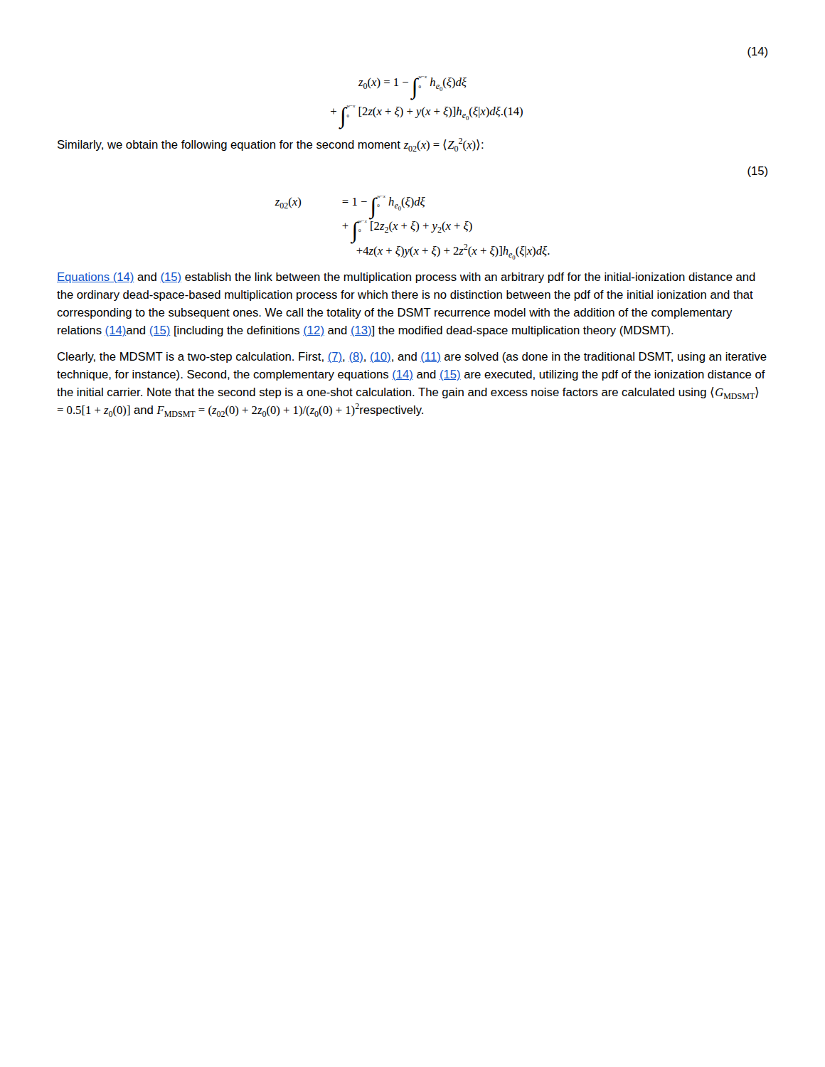(14)
z0(x) = 1 − ∫w−x 0 he0(ξ)dξ
+ ∫w−x 0 [2z(x + ξ) + y(x + ξ)]he0(ξ|x)dξ.(14)
Similarly, we obtain the following equation for the second moment z02(x) = ⟨Z02(x)⟩:
(15)
z02(x) = 1 − ∫w−x 0 he0(ξ)dξ
+ ∫w−x 0 [2z2(x + ξ) + y2(x + ξ)
+4z(x + ξ)y(x + ξ) + 2z2(x + ξ)]he0(ξ|x)dξ.
Equations (14) and (15) establish the link between the multiplication process with an arbitrary pdf for the initial-ionization distance and the ordinary dead-space-based multiplication process for which there is no distinction between the pdf of the initial ionization and that corresponding to the subsequent ones. We call the totality of the DSMT recurrence model with the addition of the complementary relations (14) and (15) [including the definitions (12) and (13)] the modified dead-space multiplication theory (MDSMT).
Clearly, the MDSMT is a two-step calculation. First, (7), (8), (10), and (11) are solved (as done in the traditional DSMT, using an iterative technique, for instance). Second, the complementary equations (14) and (15) are executed, utilizing the pdf of the ionization distance of the initial carrier. Note that the second step is a one-shot calculation. The gain and excess noise factors are calculated using ⟨GMDSMT⟩ = 0.5[1 + z0(0)] and FMDSMT = (z02(0) + 2z0(0) + 1)/(z0(0) + 1)2respectively.